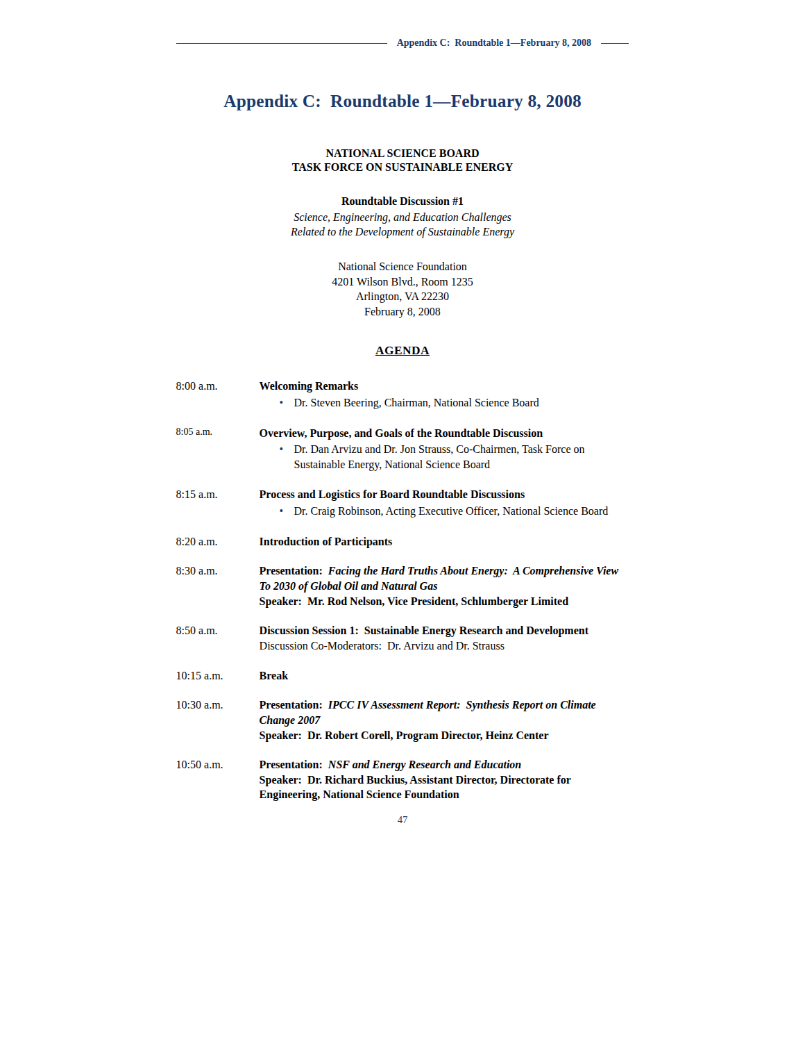Appendix C: Roundtable 1—February 8, 2008
Appendix C: Roundtable 1—February 8, 2008
NATIONAL SCIENCE BOARD
TASK FORCE ON SUSTAINABLE ENERGY
Roundtable Discussion #1
Science, Engineering, and Education Challenges
Related to the Development of Sustainable Energy
National Science Foundation
4201 Wilson Blvd., Room 1235
Arlington, VA 22230
February 8, 2008
AGENDA
| 8:00 a.m. | Welcoming Remarks Dr. Steven Beering, Chairman, National Science Board |
| 8:05 a.m. | Overview, Purpose, and Goals of the Roundtable Discussion Dr. Dan Arvizu and Dr. Jon Strauss, Co-Chairmen, Task Force on Sustainable Energy, National Science Board |
| 8:15 a.m. | Process and Logistics for Board Roundtable Discussions Dr. Craig Robinson, Acting Executive Officer, National Science Board |
| 8:20 a.m. | Introduction of Participants |
| 8:30 a.m. | Presentation: Facing the Hard Truths About Energy: A Comprehensive View To 2030 of Global Oil and Natural Gas Speaker: Mr. Rod Nelson, Vice President, Schlumberger Limited |
| 8:50 a.m. | Discussion Session 1: Sustainable Energy Research and Development Discussion Co-Moderators: Dr. Arvizu and Dr. Strauss |
| 10:15 a.m. | Break |
| 10:30 a.m. | Presentation: IPCC IV Assessment Report: Synthesis Report on Climate Change 2007 Speaker: Dr. Robert Corell, Program Director, Heinz Center |
| 10:50 a.m. | Presentation: NSF and Energy Research and Education Speaker: Dr. Richard Buckius, Assistant Director, Directorate for Engineering, National Science Foundation |
47